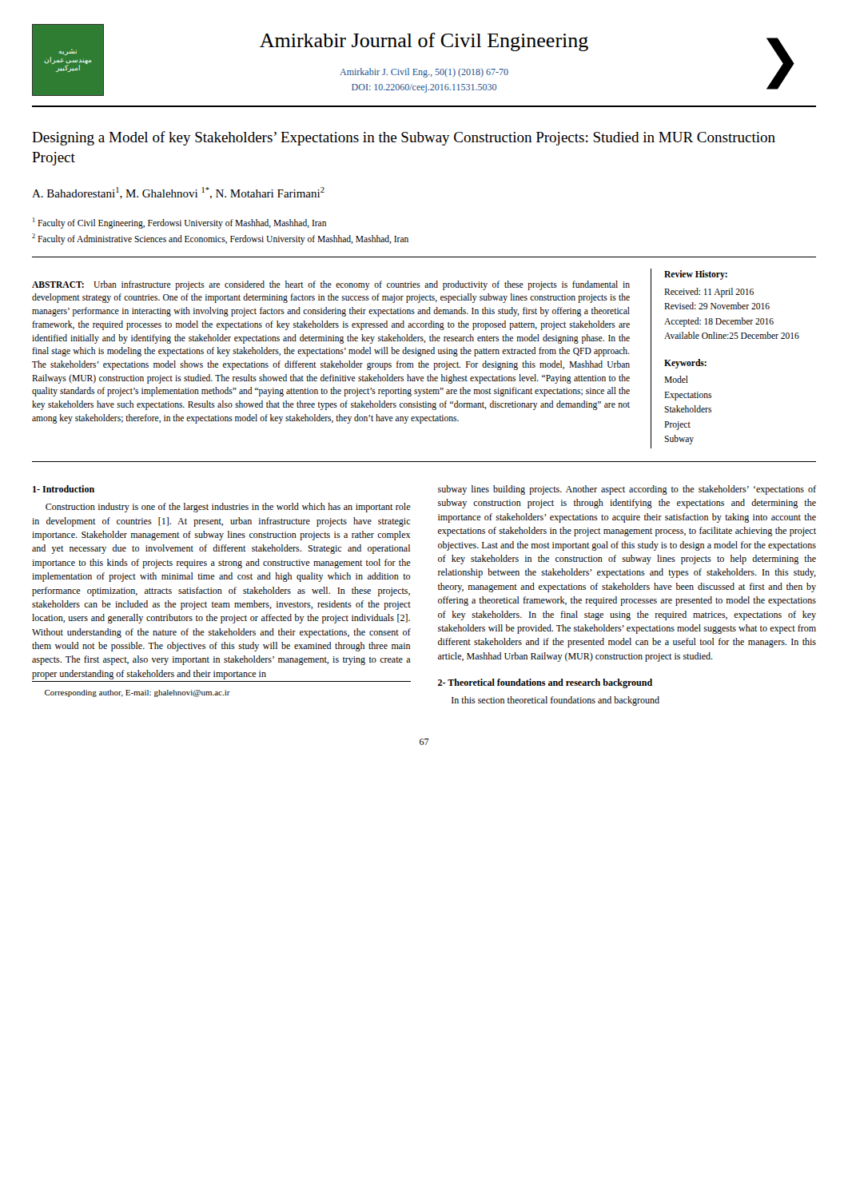نشریه
مهندسی عمران
امیرکبیر
Amirkabir Journal of Civil Engineering
Amirkabir J. Civil Eng., 50(1) (2018) 67-70
DOI: 10.22060/ceej.2016.11531.5030
❯
Designing a Model of key Stakeholders’ Expectations in the Subway Construction Projects: Studied in MUR Construction Project
A. Bahadorestani1, M. Ghalehnovi 1*, N. Motahari Farimani2
1 Faculty of Civil Engineering, Ferdowsi University of Mashhad, Mashhad, Iran
2 Faculty of Administrative Sciences and Economics, Ferdowsi University of Mashhad, Mashhad, Iran
ABSTRACT: Urban infrastructure projects are considered the heart of the economy of countries and productivity of these projects is fundamental in development strategy of countries. One of the important determining factors in the success of major projects, especially subway lines construction projects is the managers’ performance in interacting with involving project factors and considering their expectations and demands. In this study, first by offering a theoretical framework, the required processes to model the expectations of key stakeholders is expressed and according to the proposed pattern, project stakeholders are identified initially and by identifying the stakeholder expectations and determining the key stakeholders, the research enters the model designing phase. In the final stage which is modeling the expectations of key stakeholders, the expectations’ model will be designed using the pattern extracted from the QFD approach. The stakeholders’ expectations model shows the expectations of different stakeholder groups from the project. For designing this model, Mashhad Urban Railways (MUR) construction project is studied. The results showed that the definitive stakeholders have the highest expectations level. “Paying attention to the quality standards of project’s implementation methods” and “paying attention to the project’s reporting system” are the most significant expectations; since all the key stakeholders have such expectations. Results also showed that the three types of stakeholders consisting of “dormant, discretionary and demanding” are not among key stakeholders; therefore, in the expectations model of key stakeholders, they don’t have any expectations.
Review History:
Received: 11 April 2016
Revised: 29 November 2016
Accepted: 18 December 2016
Available Online:25 December 2016
Keywords:
Model
Expectations
Stakeholders
Project
Subway
1- Introduction
Construction industry is one of the largest industries in the world which has an important role in development of countries [1]. At present, urban infrastructure projects have strategic importance. Stakeholder management of subway lines construction projects is a rather complex and yet necessary due to involvement of different stakeholders. Strategic and operational importance to this kinds of projects requires a strong and constructive management tool for the implementation of project with minimal time and cost and high quality which in addition to performance optimization, attracts satisfaction of stakeholders as well. In these projects, stakeholders can be included as the project team members, investors, residents of the project location, users and generally contributors to the project or affected by the project individuals [2]. Without understanding of the nature of the stakeholders and their expectations, the consent of them would not be possible. The objectives of this study will be examined through three main aspects. The first aspect, also very important in stakeholders’ management, is trying to create a proper understanding of stakeholders and their importance in
Corresponding author, E-mail: ghalehnovi@um.ac.ir
subway lines building projects. Another aspect according to the stakeholders’ ‘expectations of subway construction project is through identifying the expectations and determining the importance of stakeholders’ expectations to acquire their satisfaction by taking into account the expectations of stakeholders in the project management process, to facilitate achieving the project objectives. Last and the most important goal of this study is to design a model for the expectations of key stakeholders in the construction of subway lines projects to help determining the relationship between the stakeholders’ expectations and types of stakeholders. In this study, theory, management and expectations of stakeholders have been discussed at first and then by offering a theoretical framework, the required processes are presented to model the expectations of key stakeholders. In the final stage using the required matrices, expectations of key stakeholders will be provided. The stakeholders’ expectations model suggests what to expect from different stakeholders and if the presented model can be a useful tool for the managers. In this article, Mashhad Urban Railway (MUR) construction project is studied.
2- Theoretical foundations and research background
In this section theoretical foundations and background
67